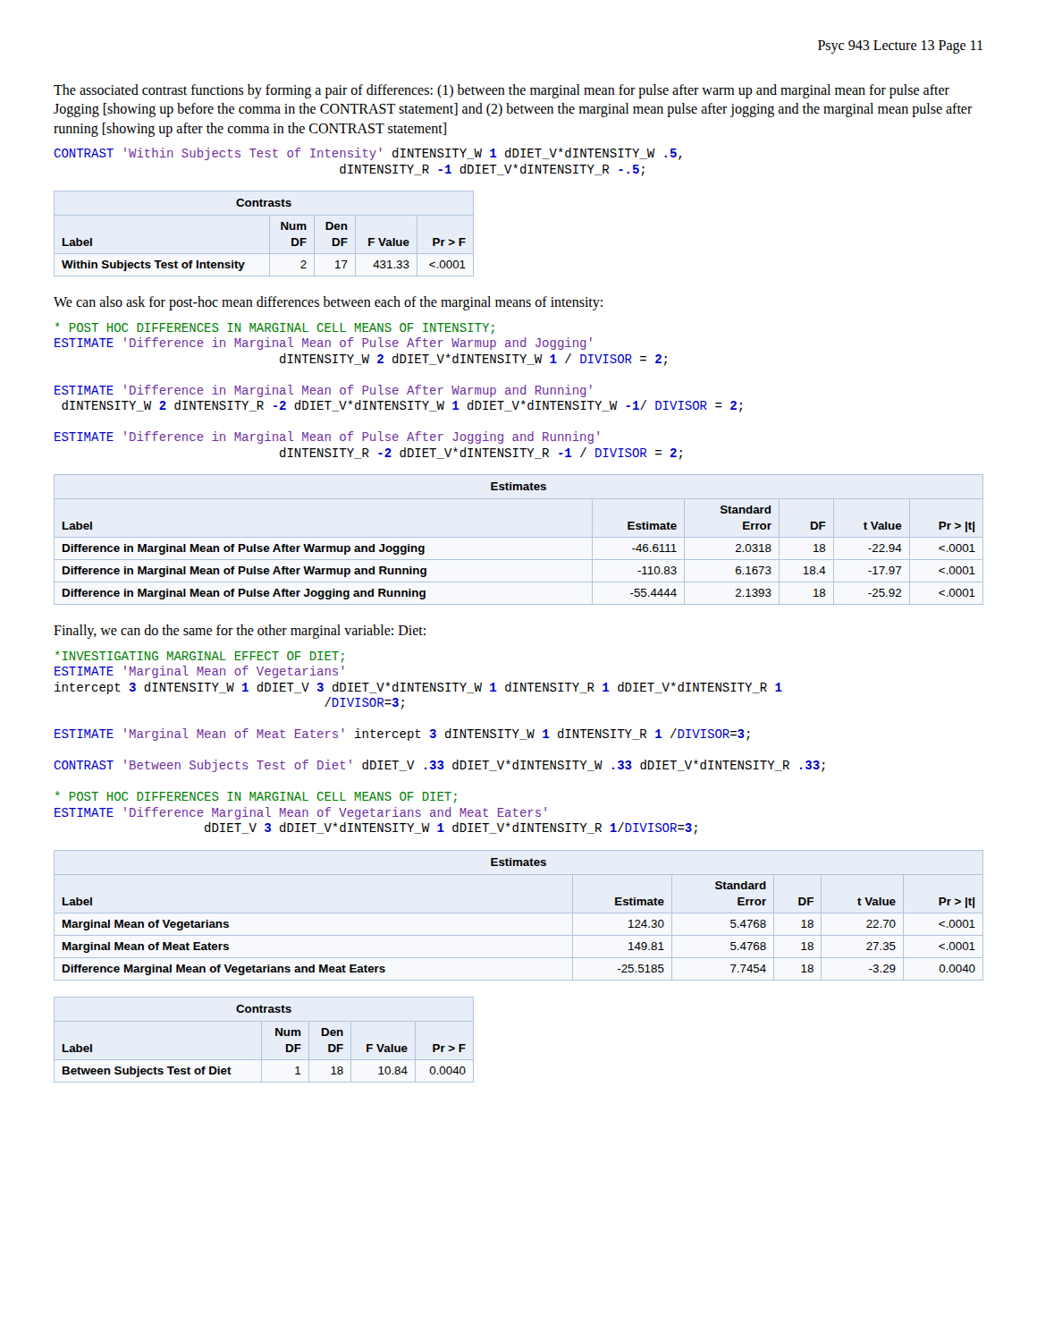Psyc 943 Lecture 13 Page 11
The associated contrast functions by forming a pair of differences: (1) between the marginal mean for pulse after warm up and marginal mean for pulse after Jogging [showing up before the comma in the CONTRAST statement] and (2) between the marginal mean pulse after jogging and the marginal mean pulse after running [showing up after the comma in the CONTRAST statement]
CONTRAST 'Within Subjects Test of Intensity' dINTENSITY_W 1 dDIET_V*dINTENSITY_W .5, dINTENSITY_R -1 dDIET_V*dINTENSITY_R -.5;
Contrasts
| Label | Num DF | Den DF | F Value | Pr > F |
| --- | --- | --- | --- | --- |
| Within Subjects Test of Intensity | 2 | 17 | 431.33 | <.0001 |
We can also ask for post-hoc mean differences between each of the marginal means of intensity:
* POST HOC DIFFERENCES IN MARGINAL CELL MEANS OF INTENSITY; ESTIMATE 'Difference in Marginal Mean of Pulse After Warmup and Jogging' dINTENSITY_W 2 dDIET_V*dINTENSITY_W 1 / DIVISOR = 2; ESTIMATE 'Difference in Marginal Mean of Pulse After Warmup and Running' dINTENSITY_W 2 dINTENSITY_R -2 dDIET_V*dINTENSITY_W 1 dDIET_V*dINTENSITY_W -1/ DIVISOR = 2; ESTIMATE 'Difference in Marginal Mean of Pulse After Jogging and Running' dINTENSITY_R -2 dDIET_V*dINTENSITY_R -1 / DIVISOR = 2;
Estimates
| Label | Estimate | Standard Error | DF | t Value | Pr > /t/ |
| --- | --- | --- | --- | --- | --- |
| Difference in Marginal Mean of Pulse After Warmup and Jogging | -46.6111 | 2.0318 | 18 | -22.94 | <.0001 |
| Difference in Marginal Mean of Pulse After Warmup and Running | -110.83 | 6.1673 | 18.4 | -17.97 | <.0001 |
| Difference in Marginal Mean of Pulse After Jogging and Running | -55.4444 | 2.1393 | 18 | -25.92 | <.0001 |
Finally, we can do the same for the other marginal variable: Diet:
*INVESTIGATING MARGINAL EFFECT OF DIET; ESTIMATE 'Marginal Mean of Vegetarians' intercept 3 dINTENSITY_W 1 dDIET_V 3 dDIET_V*dINTENSITY_W 1 dINTENSITY_R 1 dDIET_V*dINTENSITY_R 1 /DIVISOR=3; ESTIMATE 'Marginal Mean of Meat Eaters' intercept 3 dINTENSITY_W 1 dINTENSITY_R 1 /DIVISOR=3; CONTRAST 'Between Subjects Test of Diet' dDIET_V .33 dDIET_V*dINTENSITY_W .33 dDIET_V*dINTENSITY_R .33; * POST HOC DIFFERENCES IN MARGINAL CELL MEANS OF DIET; ESTIMATE 'Difference Marginal Mean of Vegetarians and Meat Eaters' dDIET_V 3 dDIET_V*dINTENSITY_W 1 dDIET_V*dINTENSITY_R 1/DIVISOR=3;
Estimates
| Label | Estimate | Standard Error | DF | t Value | Pr > /t/ |
| --- | --- | --- | --- | --- | --- |
| Marginal Mean of Vegetarians | 124.30 | 5.4768 | 18 | 22.70 | <.0001 |
| Marginal Mean of Meat Eaters | 149.81 | 5.4768 | 18 | 27.35 | <.0001 |
| Difference Marginal Mean of Vegetarians and Meat Eaters | -25.5185 | 7.7454 | 18 | -3.29 | 0.0040 |
Contrasts
| Label | Num DF | Den DF | F Value | Pr > F |
| --- | --- | --- | --- | --- |
| Between Subjects Test of Diet | 1 | 18 | 10.84 | 0.0040 |